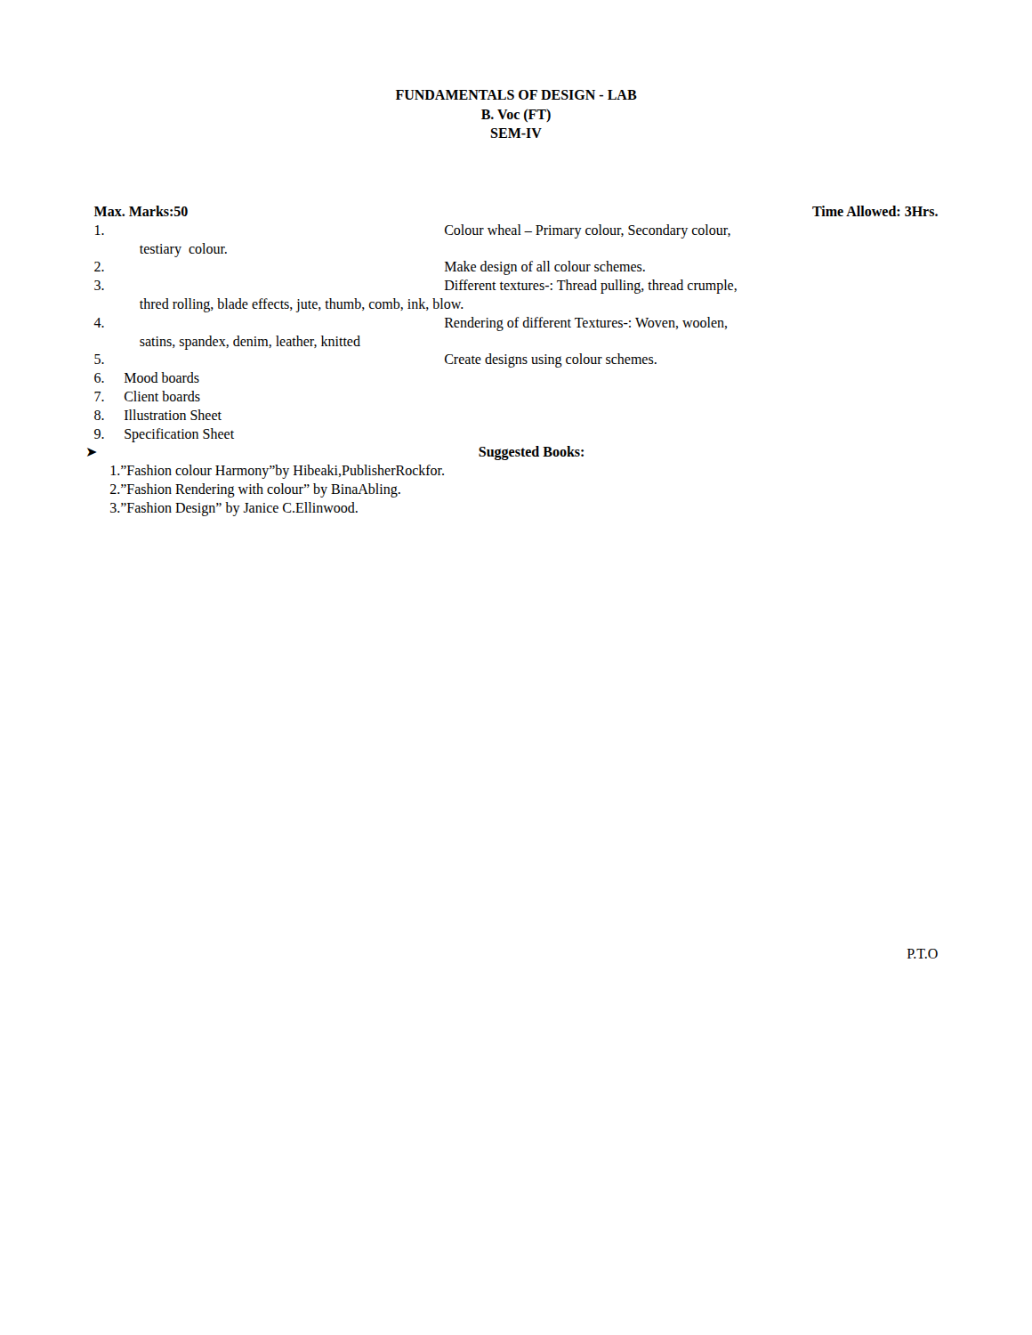FUNDAMENTALS OF DESIGN - LAB B. Voc (FT) SEM-IV
Max. Marks:50 Time Allowed: 3Hrs.
Colour wheal – Primary colour, Secondary colour, testiary colour.
Make design of all colour schemes.
Different textures-: Thread pulling, thread crumple, thred rolling, blade effects, jute, thumb, comb, ink, blow.
Rendering of different Textures-: Woven, woolen, satins, spandex, denim, leather, knitted
Create designs using colour schemes.
Mood boards
Client boards
Illustration Sheet
Specification Sheet
➤ Suggested Books:
1.”Fashion colour Harmony”by Hibeaki,PublisherRockfor.
2.”Fashion Rendering with colour” by BinaAbling.
3.”Fashion Design” by Janice C.Ellinwood.
P.T.O